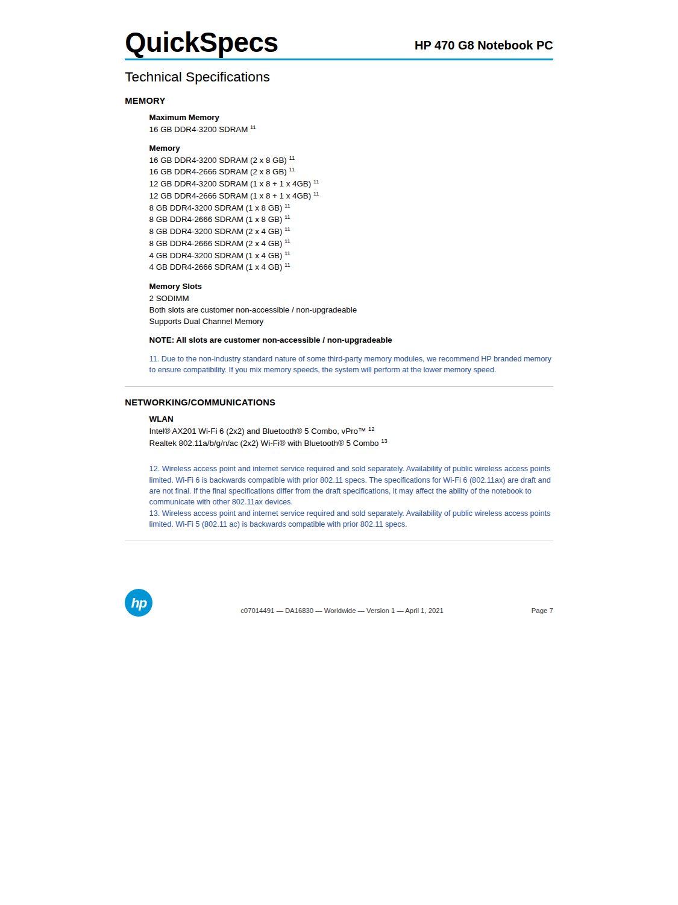QuickSpecs
HP 470 G8 Notebook PC
Technical Specifications
MEMORY
Maximum Memory
16 GB DDR4-3200 SDRAM 11
Memory
16 GB DDR4-3200 SDRAM (2 x 8 GB) 11
16 GB DDR4-2666 SDRAM (2 x 8 GB) 11
12 GB DDR4-3200 SDRAM (1 x 8 + 1 x 4GB) 11
12 GB DDR4-2666 SDRAM (1 x 8 + 1 x 4GB) 11
8 GB DDR4-3200 SDRAM (1 x 8 GB) 11
8 GB DDR4-2666 SDRAM (1 x 8 GB) 11
8 GB DDR4-3200 SDRAM (2 x 4 GB) 11
8 GB DDR4-2666 SDRAM (2 x 4 GB) 11
4 GB DDR4-3200 SDRAM (1 x 4 GB) 11
4 GB DDR4-2666 SDRAM (1 x 4 GB) 11
Memory Slots
2 SODIMM
Both slots are customer non-accessible / non-upgradeable
Supports Dual Channel Memory
NOTE: All slots are customer non-accessible / non-upgradeable
11. Due to the non-industry standard nature of some third-party memory modules, we recommend HP branded memory to ensure compatibility. If you mix memory speeds, the system will perform at the lower memory speed.
NETWORKING/COMMUNICATIONS
WLAN
Intel® AX201 Wi-Fi 6 (2x2) and Bluetooth® 5 Combo, vPro™ 12
Realtek 802.11a/b/g/n/ac (2x2) Wi-Fi® with Bluetooth® 5 Combo 13
12. Wireless access point and internet service required and sold separately. Availability of public wireless access points limited. Wi-Fi 6 is backwards compatible with prior 802.11 specs. The specifications for Wi-Fi 6 (802.11ax) are draft and are not final. If the final specifications differ from the draft specifications, it may affect the ability of the notebook to communicate with other 802.11ax devices.
13. Wireless access point and internet service required and sold separately. Availability of public wireless access points limited. Wi-Fi 5 (802.11 ac) is backwards compatible with prior 802.11 specs.
hp
c07014491 — DA16830 — Worldwide — Version 1 — April 1, 2021
Page 7